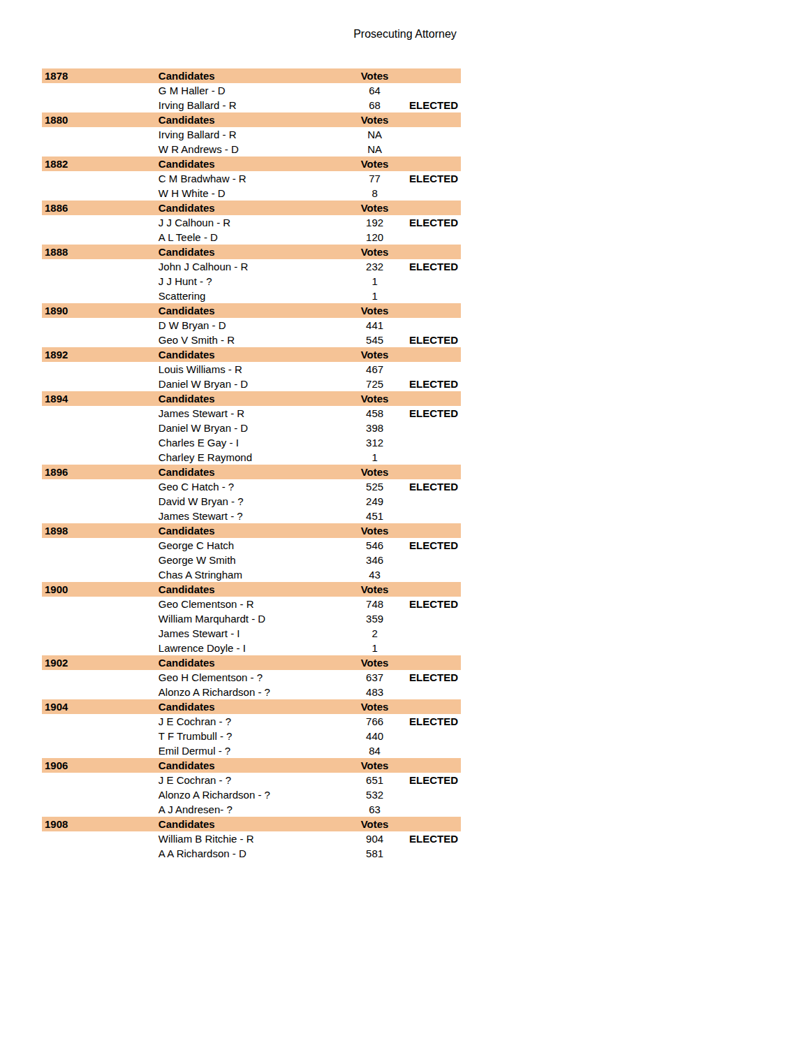Prosecuting Attorney
| 1878 | Candidates | Votes | |
| | G M Haller - D | 64 | |
| | Irving Ballard - R | 68 | ELECTED |
| 1880 | Candidates | Votes | |
| | Irving Ballard - R | NA | |
| | W R Andrews - D | NA | |
| 1882 | Candidates | Votes | |
| | C M Bradwhaw - R | 77 | ELECTED |
| | W H White - D | 8 | |
| 1886 | Candidates | Votes | |
| | J J Calhoun - R | 192 | ELECTED |
| | A L Teele - D | 120 | |
| 1888 | Candidates | Votes | |
| | John J Calhoun - R | 232 | ELECTED |
| | J J Hunt - ? | 1 | |
| | Scattering | 1 | |
| 1890 | Candidates | Votes | |
| | D W Bryan - D | 441 | |
| | Geo V Smith - R | 545 | ELECTED |
| 1892 | Candidates | Votes | |
| | Louis Williams - R | 467 | |
| | Daniel W Bryan - D | 725 | ELECTED |
| 1894 | Candidates | Votes | |
| | James Stewart - R | 458 | ELECTED |
| | Daniel W Bryan - D | 398 | |
| | Charles E Gay - I | 312 | |
| | Charley E Raymond | 1 | |
| 1896 | Candidates | Votes | |
| | Geo C Hatch - ? | 525 | ELECTED |
| | David W Bryan - ? | 249 | |
| | James Stewart - ? | 451 | |
| 1898 | Candidates | Votes | |
| | George C Hatch | 546 | ELECTED |
| | George W Smith | 346 | |
| | Chas A Stringham | 43 | |
| 1900 | Candidates | Votes | |
| | Geo Clementson - R | 748 | ELECTED |
| | William Marquhardt - D | 359 | |
| | James Stewart - I | 2 | |
| | Lawrence Doyle - I | 1 | |
| 1902 | Candidates | Votes | |
| | Geo H Clementson - ? | 637 | ELECTED |
| | Alonzo A Richardson - ? | 483 | |
| 1904 | Candidates | Votes | |
| | J E Cochran - ? | 766 | ELECTED |
| | T F Trumbull - ? | 440 | |
| | Emil Dermul - ? | 84 | |
| 1906 | Candidates | Votes | |
| | J E Cochran - ? | 651 | ELECTED |
| | Alonzo A Richardson - ? | 532 | |
| | A J Andresen- ? | 63 | |
| 1908 | Candidates | Votes | |
| | William B Ritchie - R | 904 | ELECTED |
| | A A Richardson - D | 581 | |